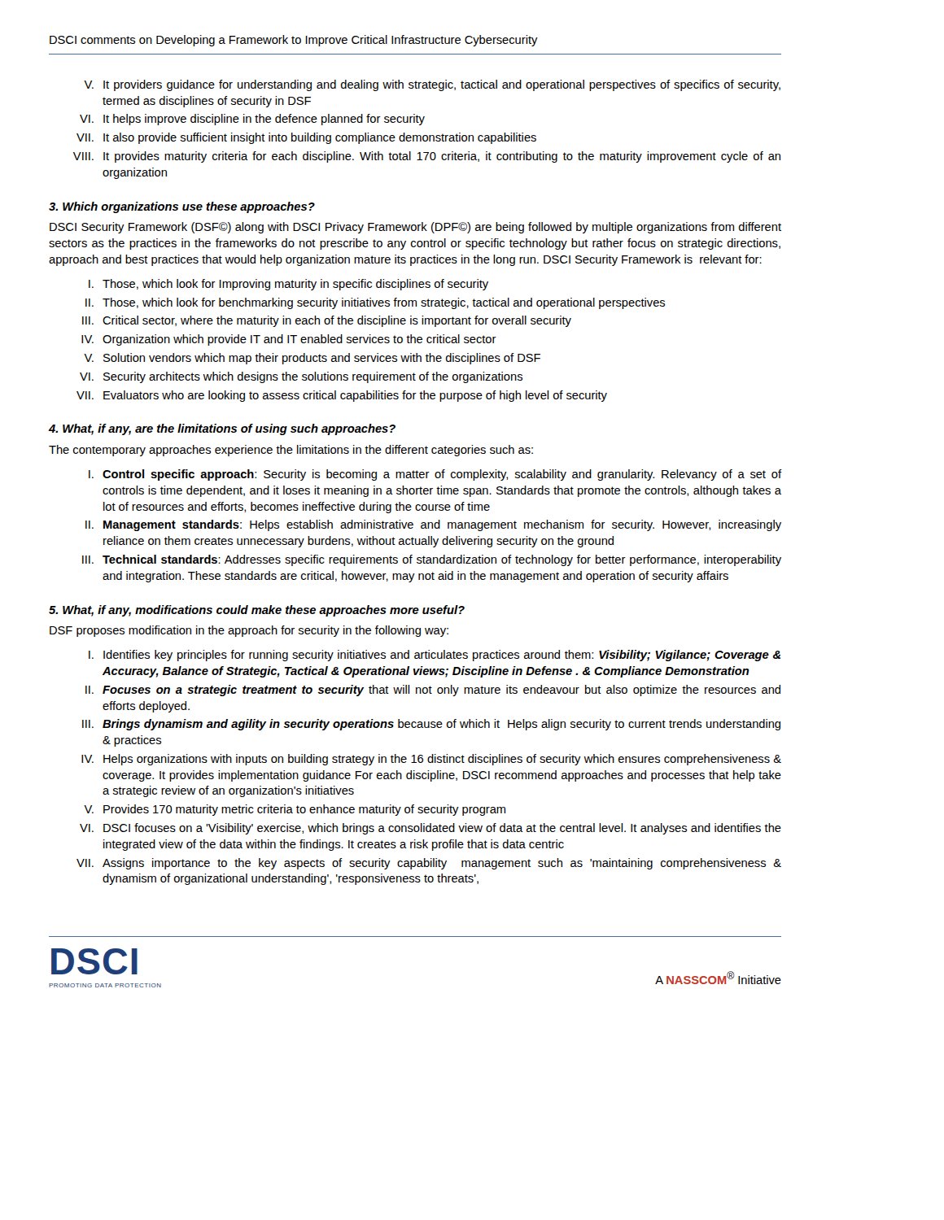DSCI comments on Developing a Framework to Improve Critical Infrastructure Cybersecurity
It providers guidance for understanding and dealing with strategic, tactical and operational perspectives of specifics of security, termed as disciplines of security in DSF
It helps improve discipline in the defence planned for security
It also provide sufficient insight into building compliance demonstration capabilities
It provides maturity criteria for each discipline. With total 170 criteria, it contributing to the maturity improvement cycle of an organization
3. Which organizations use these approaches?
DSCI Security Framework (DSF©) along with DSCI Privacy Framework (DPF©) are being followed by multiple organizations from different sectors as the practices in the frameworks do not prescribe to any control or specific technology but rather focus on strategic directions, approach and best practices that would help organization mature its practices in the long run. DSCI Security Framework is relevant for:
Those, which look for Improving maturity in specific disciplines of security
Those, which look for benchmarking security initiatives from strategic, tactical and operational perspectives
Critical sector, where the maturity in each of the discipline is important for overall security
Organization which provide IT and IT enabled services to the critical sector
Solution vendors which map their products and services with the disciplines of DSF
Security architects which designs the solutions requirement of the organizations
Evaluators who are looking to assess critical capabilities for the purpose of high level of security
4. What, if any, are the limitations of using such approaches?
The contemporary approaches experience the limitations in the different categories such as:
Control specific approach: Security is becoming a matter of complexity, scalability and granularity. Relevancy of a set of controls is time dependent, and it loses it meaning in a shorter time span. Standards that promote the controls, although takes a lot of resources and efforts, becomes ineffective during the course of time
Management standards: Helps establish administrative and management mechanism for security. However, increasingly reliance on them creates unnecessary burdens, without actually delivering security on the ground
Technical standards: Addresses specific requirements of standardization of technology for better performance, interoperability and integration. These standards are critical, however, may not aid in the management and operation of security affairs
5. What, if any, modifications could make these approaches more useful?
DSF proposes modification in the approach for security in the following way:
Identifies key principles for running security initiatives and articulates practices around them: Visibility; Vigilance; Coverage & Accuracy, Balance of Strategic, Tactical & Operational views; Discipline in Defense . & Compliance Demonstration
Focuses on a strategic treatment to security that will not only mature its endeavour but also optimize the resources and efforts deployed.
Brings dynamism and agility in security operations because of which it Helps align security to current trends understanding & practices
Helps organizations with inputs on building strategy in the 16 distinct disciplines of security which ensures comprehensiveness & coverage. It provides implementation guidance For each discipline, DSCI recommend approaches and processes that help take a strategic review of an organization's initiatives
Provides 170 maturity metric criteria to enhance maturity of security program
DSCI focuses on a 'Visibility' exercise, which brings a consolidated view of data at the central level. It analyses and identifies the integrated view of the data within the findings. It creates a risk profile that is data centric
Assigns importance to the key aspects of security capability management such as 'maintaining comprehensiveness & dynamism of organizational understanding', 'responsiveness to threats',
DSCI
PROMOTING DATA PROTECTION
A NASSCOM® Initiative